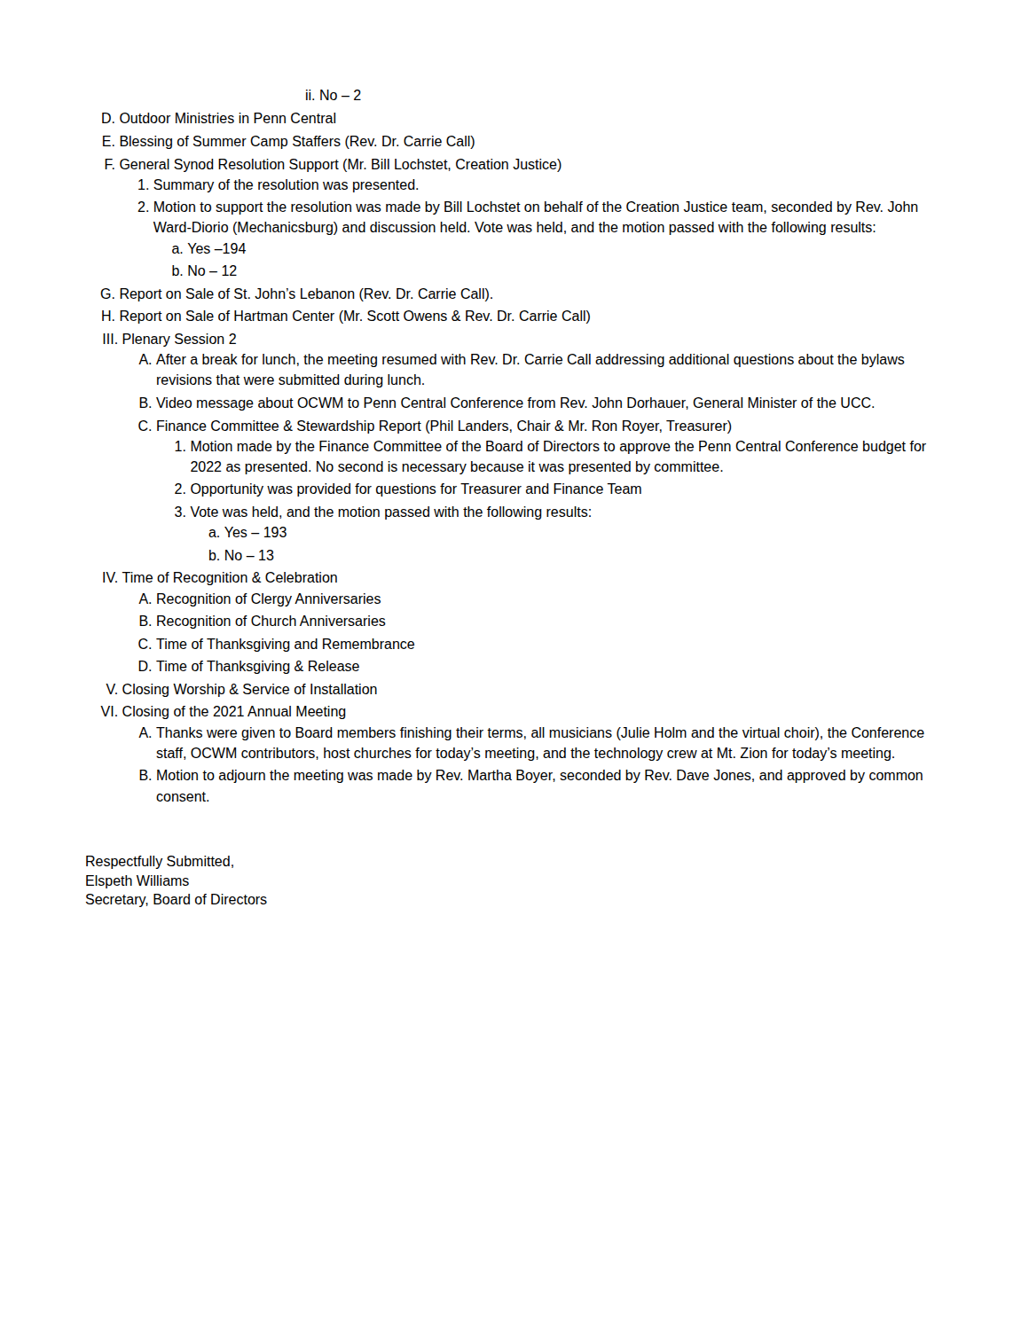No – 2
Outdoor Ministries in Penn Central
Blessing of Summer Camp Staffers (Rev. Dr. Carrie Call)
General Synod Resolution Support (Mr. Bill Lochstet, Creation Justice)
Summary of the resolution was presented.
Motion to support the resolution was made by Bill Lochstet on behalf of the Creation Justice team, seconded by Rev. John Ward-Diorio (Mechanicsburg) and discussion held. Vote was held, and the motion passed with the following results:
Yes –194
No – 12
Report on Sale of St. John’s Lebanon (Rev. Dr. Carrie Call).
Report on Sale of Hartman Center (Mr. Scott Owens & Rev. Dr. Carrie Call)
Plenary Session 2
After a break for lunch, the meeting resumed with Rev. Dr. Carrie Call addressing additional questions about the bylaws revisions that were submitted during lunch.
Video message about OCWM to Penn Central Conference from Rev. John Dorhauer, General Minister of the UCC.
Finance Committee & Stewardship Report (Phil Landers, Chair & Mr. Ron Royer, Treasurer)
Motion made by the Finance Committee of the Board of Directors to approve the Penn Central Conference budget for 2022 as presented. No second is necessary because it was presented by committee.
Opportunity was provided for questions for Treasurer and Finance Team
Vote was held, and the motion passed with the following results:
Yes – 193
No – 13
Time of Recognition & Celebration
Recognition of Clergy Anniversaries
Recognition of Church Anniversaries
Time of Thanksgiving and Remembrance
Time of Thanksgiving & Release
Closing Worship & Service of Installation
Closing of the 2021 Annual Meeting
Thanks were given to Board members finishing their terms, all musicians (Julie Holm and the virtual choir), the Conference staff, OCWM contributors, host churches for today’s meeting, and the technology crew at Mt. Zion for today’s meeting.
Motion to adjourn the meeting was made by Rev. Martha Boyer, seconded by Rev. Dave Jones, and approved by common consent.
Respectfully Submitted,
Elspeth Williams
Secretary, Board of Directors